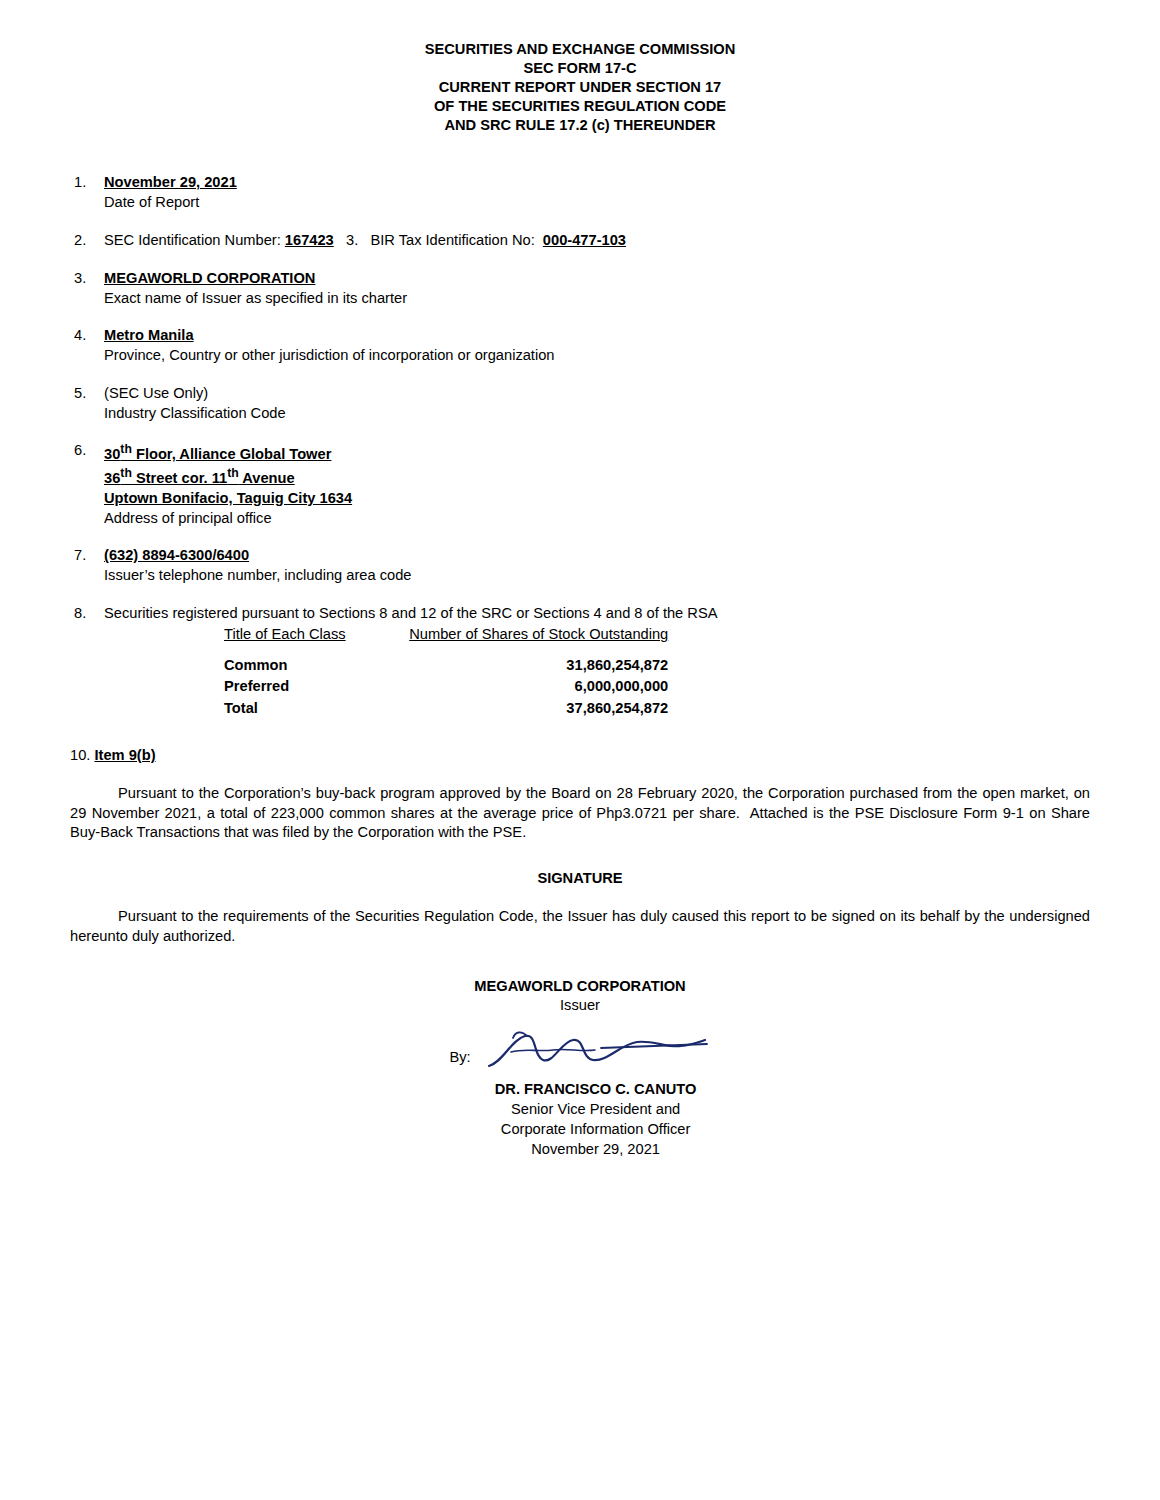SECURITIES AND EXCHANGE COMMISSION
SEC FORM 17-C
CURRENT REPORT UNDER SECTION 17
OF THE SECURITIES REGULATION CODE
AND SRC RULE 17.2 (c) THEREUNDER
November 29, 2021 Date of Report
SEC Identification Number: 167423 3. BIR Tax Identification No: 000-477-103
MEGAWORLD CORPORATION Exact name of Issuer as specified in its charter
Metro Manila Province, Country or other jurisdiction of incorporation or organization
(SEC Use Only) Industry Classification Code
30th Floor, Alliance Global Tower
36th Street cor. 11th Avenue
Uptown Bonifacio, Taguig City 1634 Address of principal office
(632) 8894-6300/6400 Issuer’s telephone number, including area code
Securities registered pursuant to Sections 8 and 12 of the SRC or Sections 4 and 8 of the RSA
| Title of Each Class | Number of Shares of Stock Outstanding |
| --- | --- |
| Common | 31,860,254,872 |
| Preferred | 6,000,000,000 |
| Total | 37,860,254,872 |
10. Item 9(b)
Pursuant to the Corporation’s buy-back program approved by the Board on 28 February 2020, the Corporation purchased from the open market, on 29 November 2021, a total of 223,000 common shares at the average price of Php3.0721 per share. Attached is the PSE Disclosure Form 9-1 on Share Buy-Back Transactions that was filed by the Corporation with the PSE.
SIGNATURE
Pursuant to the requirements of the Securities Regulation Code, the Issuer has duly caused this report to be signed on its behalf by the undersigned hereunto duly authorized.
MEGAWORLD CORPORATION
Issuer
By:
DR. FRANCISCO C. CANUTO
Senior Vice President and
Corporate Information Officer
November 29, 2021